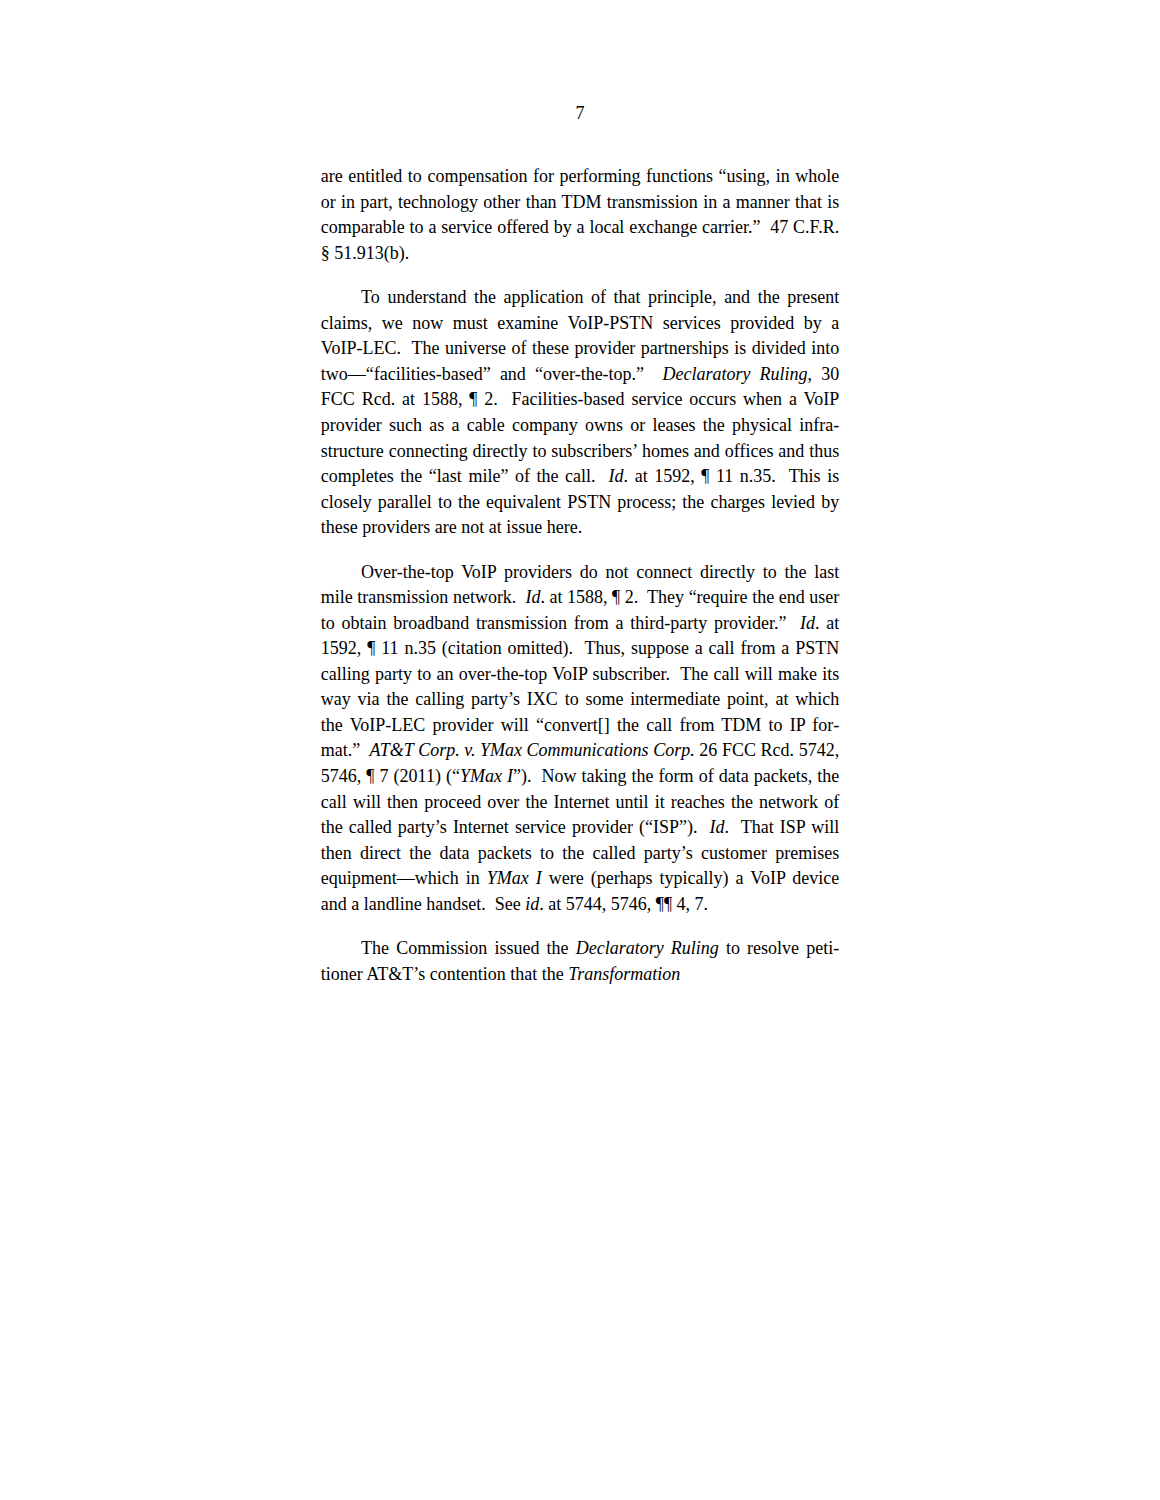7
are entitled to compensation for performing functions “using, in whole or in part, technology other than TDM transmission in a manner that is comparable to a service offered by a local exchange carrier.” 47 C.F.R. § 51.913(b).
To understand the application of that principle, and the present claims, we now must examine VoIP-PSTN services provided by a VoIP-LEC. The universe of these provider partnerships is divided into two—“facilities-based” and “over-the-top.” Declaratory Ruling, 30 FCC Rcd. at 1588, ¶ 2. Facilities-based service occurs when a VoIP provider such as a cable company owns or leases the physical infrastructure connecting directly to subscribers’ homes and offices and thus completes the “last mile” of the call. Id. at 1592, ¶ 11 n.35. This is closely parallel to the equivalent PSTN process; the charges levied by these providers are not at issue here.
Over-the-top VoIP providers do not connect directly to the last mile transmission network. Id. at 1588, ¶ 2. They “require the end user to obtain broadband transmission from a third-party provider.” Id. at 1592, ¶ 11 n.35 (citation omitted). Thus, suppose a call from a PSTN calling party to an over-the-top VoIP subscriber. The call will make its way via the calling party’s IXC to some intermediate point, at which the VoIP-LEC provider will “convert[] the call from TDM to IP format.” AT&T Corp. v. YMax Communications Corp. 26 FCC Rcd. 5742, 5746, ¶ 7 (2011) (“YMax I”). Now taking the form of data packets, the call will then proceed over the Internet until it reaches the network of the called party’s Internet service provider (“ISP”). Id. That ISP will then direct the data packets to the called party’s customer premises equipment—which in YMax I were (perhaps typically) a VoIP device and a landline handset. See id. at 5744, 5746, ¶¶ 4, 7.
The Commission issued the Declaratory Ruling to resolve petitioner AT&T’s contention that the Transformation